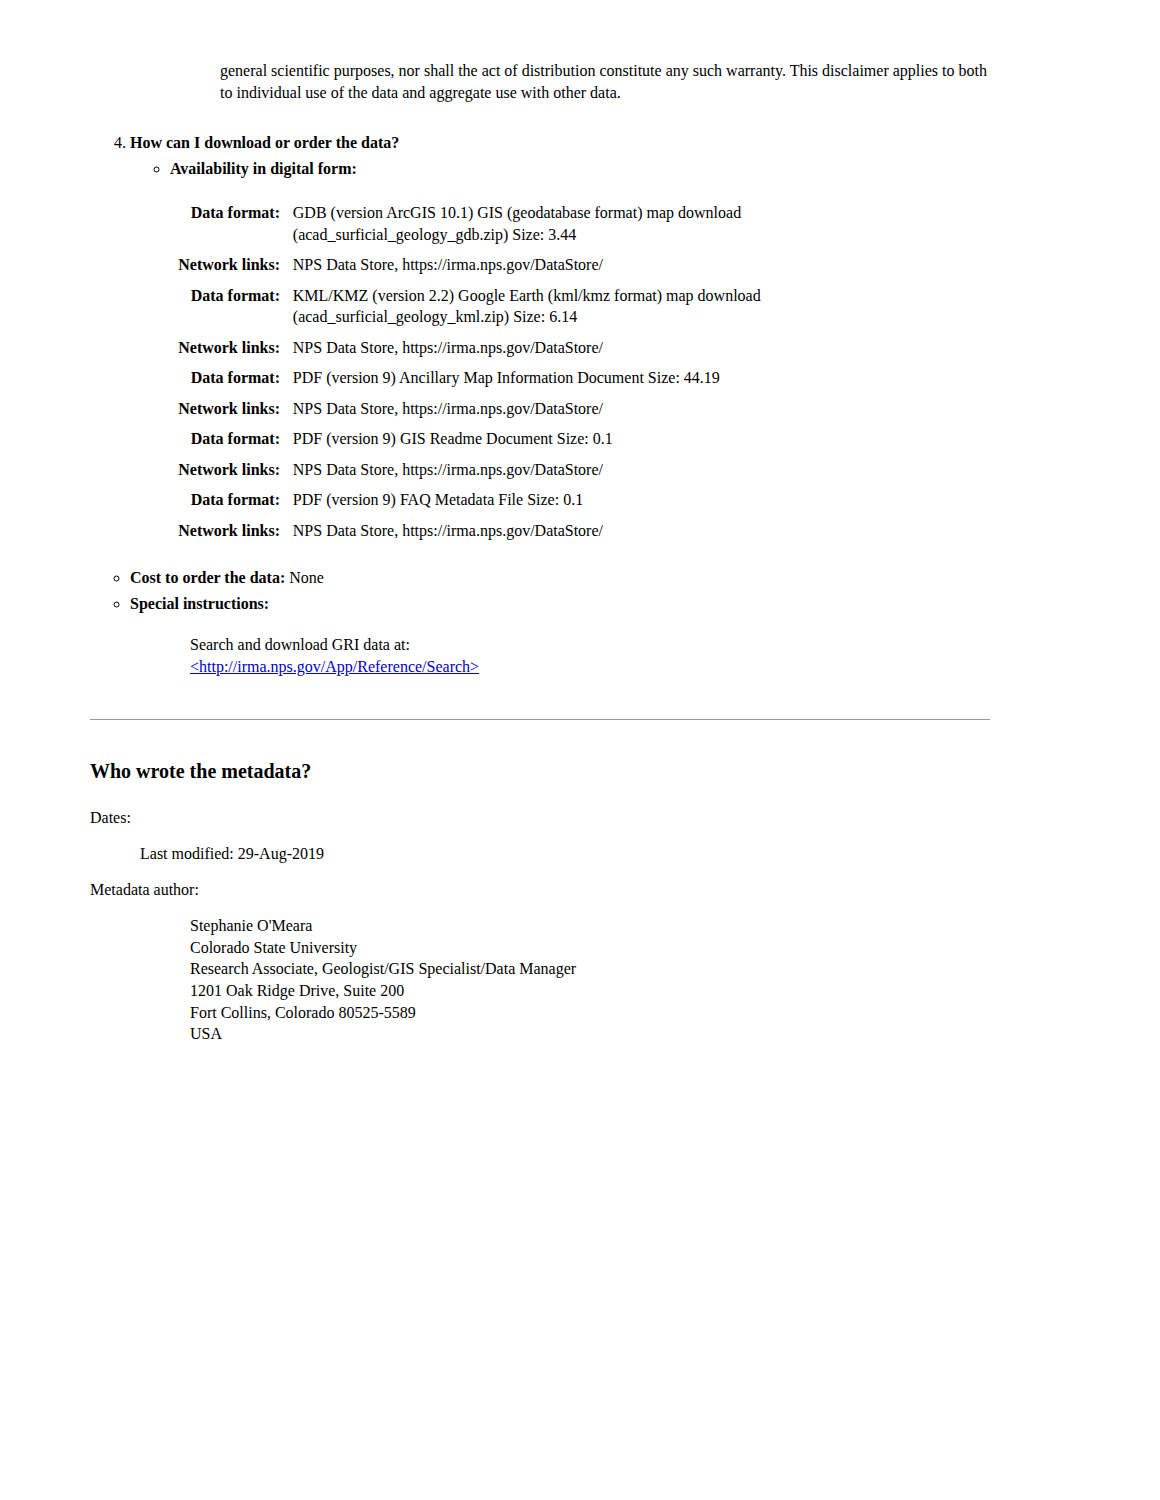general scientific purposes, nor shall the act of distribution constitute any such warranty. This disclaimer applies to both to individual use of the data and aggregate use with other data.
How can I download or order the data?
Availability in digital form:
| Data format: | GDB (version ArcGIS 10.1) GIS (geodatabase format) map download (acad_surficial_geology_gdb.zip) Size: 3.44 |
| Network links: | NPS Data Store, https://irma.nps.gov/DataStore/ |
| Data format: | KML/KMZ (version 2.2) Google Earth (kml/kmz format) map download (acad_surficial_geology_kml.zip) Size: 6.14 |
| Network links: | NPS Data Store, https://irma.nps.gov/DataStore/ |
| Data format: | PDF (version 9) Ancillary Map Information Document Size: 44.19 |
| Network links: | NPS Data Store, https://irma.nps.gov/DataStore/ |
| Data format: | PDF (version 9) GIS Readme Document Size: 0.1 |
| Network links: | NPS Data Store, https://irma.nps.gov/DataStore/ |
| Data format: | PDF (version 9) FAQ Metadata File Size: 0.1 |
| Network links: | NPS Data Store, https://irma.nps.gov/DataStore/ |
Cost to order the data: None
Special instructions:
Search and download GRI data at:
<http://irma.nps.gov/App/Reference/Search>
Who wrote the metadata?
Dates:
Last modified: 29-Aug-2019
Metadata author:
Stephanie O'Meara
Colorado State University
Research Associate, Geologist/GIS Specialist/Data Manager
1201 Oak Ridge Drive, Suite 200
Fort Collins, Colorado 80525-5589
USA